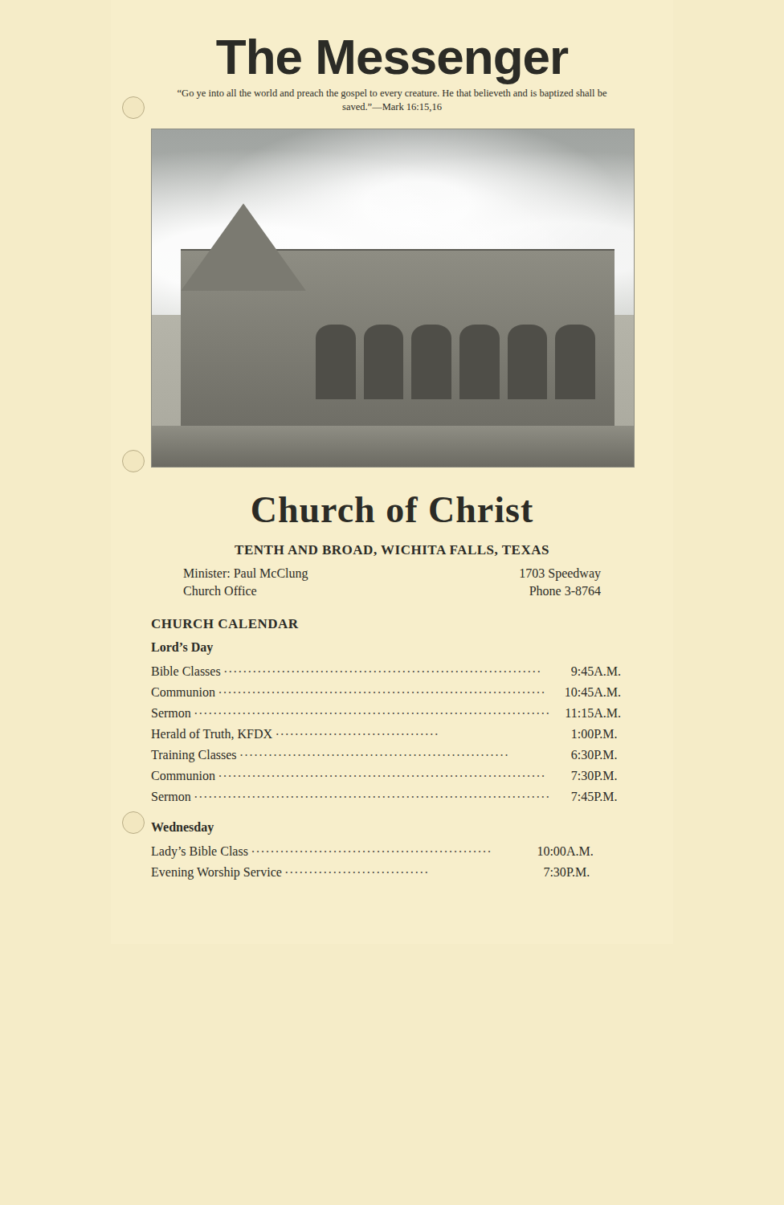The Messenger
“Go ye into all the world and preach the gospel to every creature. He that believeth and is baptized shall be saved.”—Mark 16:15,16
Church of Christ
TENTH AND BROAD, WICHITA FALLS, TEXAS
Minister: Paul McClung 1703 Speedway
Church Office Phone 3-8764
CHURCH CALENDAR
Lord’s Day
| Bible Classes .................................................................. | 9:45 | A.M. |
| Communion .................................................................... | 10:45 | A.M. |
| Sermon .......................................................................... | 11:15 | A.M. |
| Herald of Truth, KFDX .................................. | 1:00 | P.M. |
| Training Classes ........................................................ | 6:30 | P.M. |
| Communion .................................................................... | 7:30 | P.M. |
| Sermon .......................................................................... | 7:45 | P.M. |
Wednesday
| Lady’s Bible Class .................................................. | 10:00 | A.M. |
| Evening Worship Service .............................. | 7:30 | P.M. |